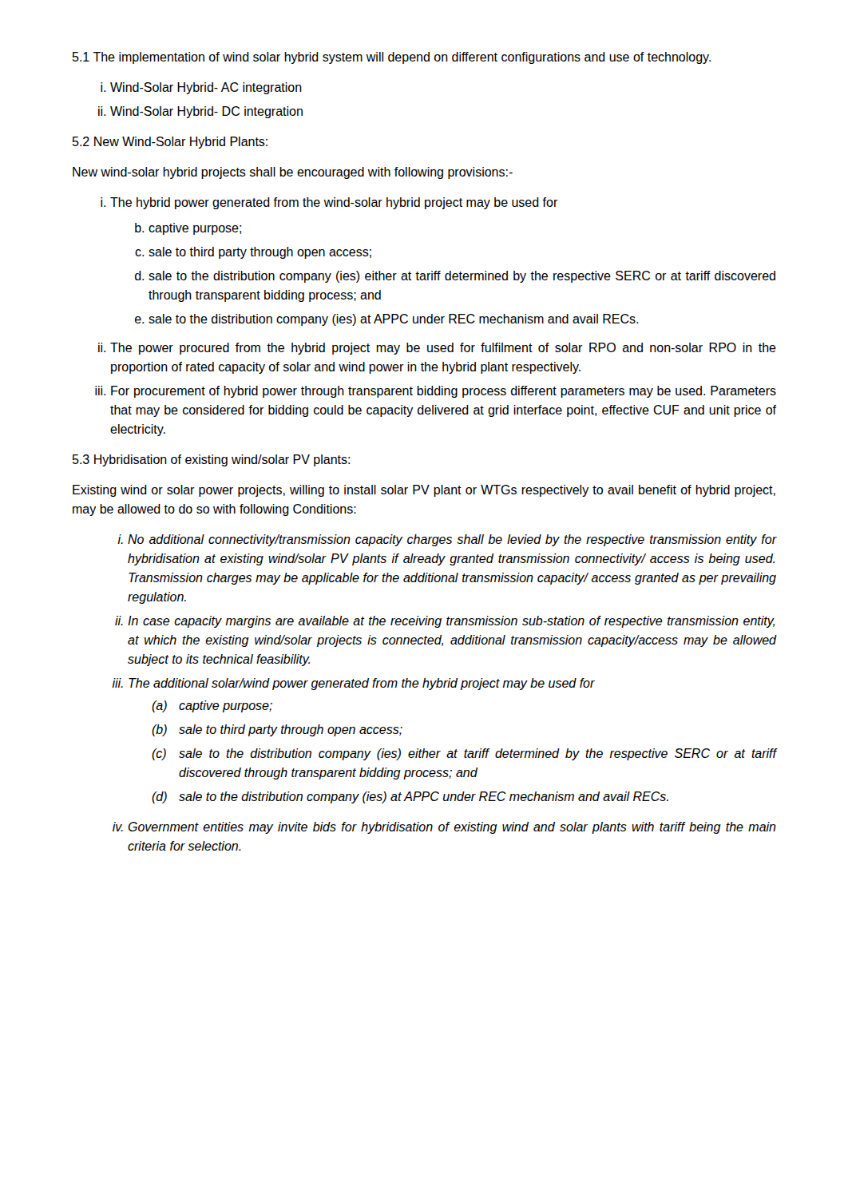5.1 The implementation of wind solar hybrid system will depend on different configurations and use of technology.
Wind-Solar Hybrid- AC integration
Wind-Solar Hybrid- DC integration
5.2 New Wind-Solar Hybrid Plants:
New wind-solar hybrid projects shall be encouraged with following provisions:-
The hybrid power generated from the wind-solar hybrid project may be used for
captive purpose;
sale to third party through open access;
sale to the distribution company (ies) either at tariff determined by the respective SERC or at tariff discovered through transparent bidding process; and
sale to the distribution company (ies) at APPC under REC mechanism and avail RECs.
The power procured from the hybrid project may be used for fulfilment of solar RPO and non-solar RPO in the proportion of rated capacity of solar and wind power in the hybrid plant respectively.
For procurement of hybrid power through transparent bidding process different parameters may be used. Parameters that may be considered for bidding could be capacity delivered at grid interface point, effective CUF and unit price of electricity.
5.3 Hybridisation of existing wind/solar PV plants:
Existing wind or solar power projects, willing to install solar PV plant or WTGs respectively to avail benefit of hybrid project, may be allowed to do so with following Conditions:
No additional connectivity/transmission capacity charges shall be levied by the respective transmission entity for hybridisation at existing wind/solar PV plants if already granted transmission connectivity/ access is being used. Transmission charges may be applicable for the additional transmission capacity/ access granted as per prevailing regulation.
In case capacity margins are available at the receiving transmission sub-station of respective transmission entity, at which the existing wind/solar projects is connected, additional transmission capacity/access may be allowed subject to its technical feasibility.
The additional solar/wind power generated from the hybrid project may be used for
captive purpose;
sale to third party through open access;
sale to the distribution company (ies) either at tariff determined by the respective SERC or at tariff discovered through transparent bidding process; and
sale to the distribution company (ies) at APPC under REC mechanism and avail RECs.
Government entities may invite bids for hybridisation of existing wind and solar plants with tariff being the main criteria for selection.